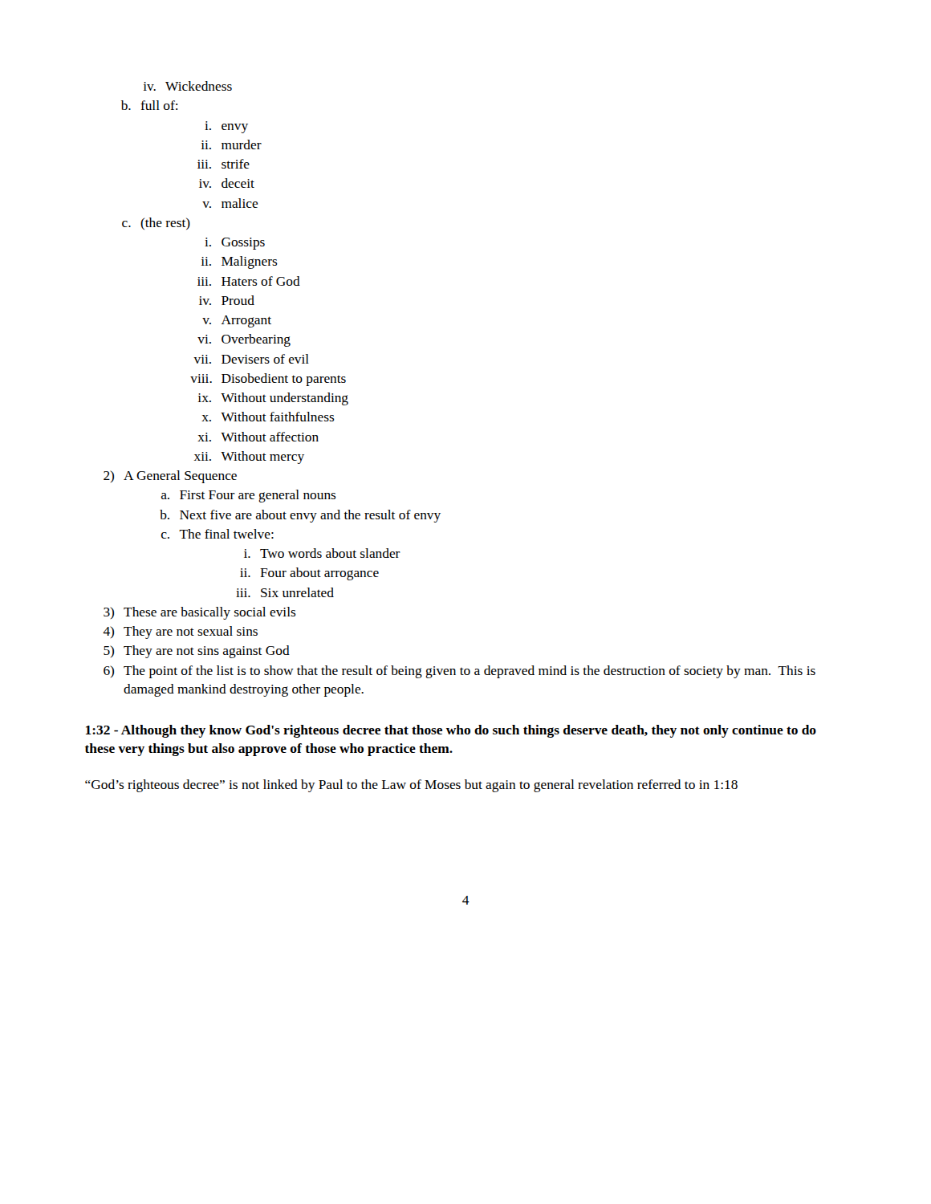iv. Wickedness
b. full of:
i. envy
ii. murder
iii. strife
iv. deceit
v. malice
c.(the rest)
i. Gossips
ii. Maligners
iii. Haters of God
iv. Proud
v. Arrogant
vi. Overbearing
vii. Devisers of evil
viii. Disobedient to parents
ix. Without understanding
x. Without faithfulness
xi. Without affection
xii. Without mercy
2) A General Sequence
a. First Four are general nouns
b. Next five are about envy and the result of envy
c. The final twelve:
i. Two words about slander
ii. Four about arrogance
iii. Six unrelated
3) These are basically social evils
4) They are not sexual sins
5) They are not sins against God
6) The point of the list is to show that the result of being given to a depraved mind is the destruction of society by man. This is damaged mankind destroying other people.
1:32 - Although they know God's righteous decree that those who do such things deserve death, they not only continue to do these very things but also approve of those who practice them.
“God’s righteous decree” is not linked by Paul to the Law of Moses but again to general revelation referred to in 1:18
4